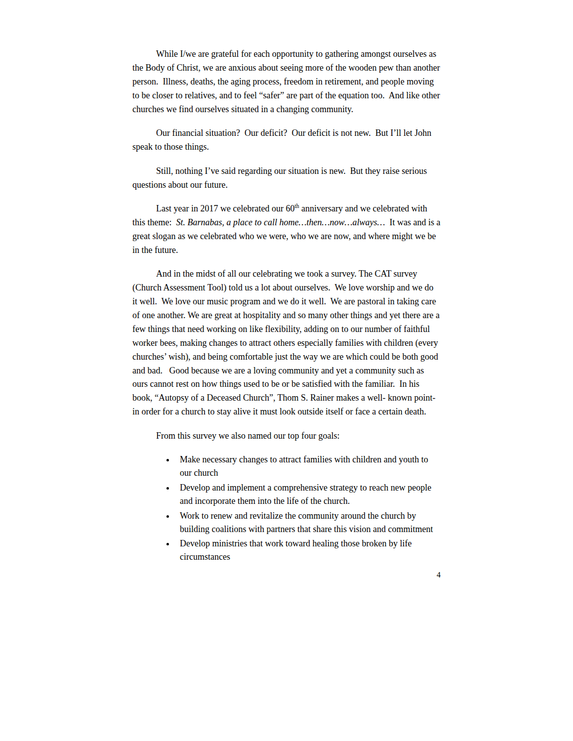While I/we are grateful for each opportunity to gathering amongst ourselves as the Body of Christ, we are anxious about seeing more of the wooden pew than another person. Illness, deaths, the aging process, freedom in retirement, and people moving to be closer to relatives, and to feel “safer” are part of the equation too. And like other churches we find ourselves situated in a changing community.
Our financial situation? Our deficit? Our deficit is not new. But I’ll let John speak to those things.
Still, nothing I’ve said regarding our situation is new. But they raise serious questions about our future.
Last year in 2017 we celebrated our 60th anniversary and we celebrated with this theme: St. Barnabas, a place to call home…then…now…always… It was and is a great slogan as we celebrated who we were, who we are now, and where might we be in the future.
And in the midst of all our celebrating we took a survey. The CAT survey (Church Assessment Tool) told us a lot about ourselves. We love worship and we do it well. We love our music program and we do it well. We are pastoral in taking care of one another. We are great at hospitality and so many other things and yet there are a few things that need working on like flexibility, adding on to our number of faithful worker bees, making changes to attract others especially families with children (every churches’ wish), and being comfortable just the way we are which could be both good and bad. Good because we are a loving community and yet a community such as ours cannot rest on how things used to be or be satisfied with the familiar. In his book, “Autopsy of a Deceased Church”, Thom S. Rainer makes a well- known point- in order for a church to stay alive it must look outside itself or face a certain death.
From this survey we also named our top four goals:
Make necessary changes to attract families with children and youth to our church
Develop and implement a comprehensive strategy to reach new people and incorporate them into the life of the church.
Work to renew and revitalize the community around the church by building coalitions with partners that share this vision and commitment
Develop ministries that work toward healing those broken by life circumstances
4